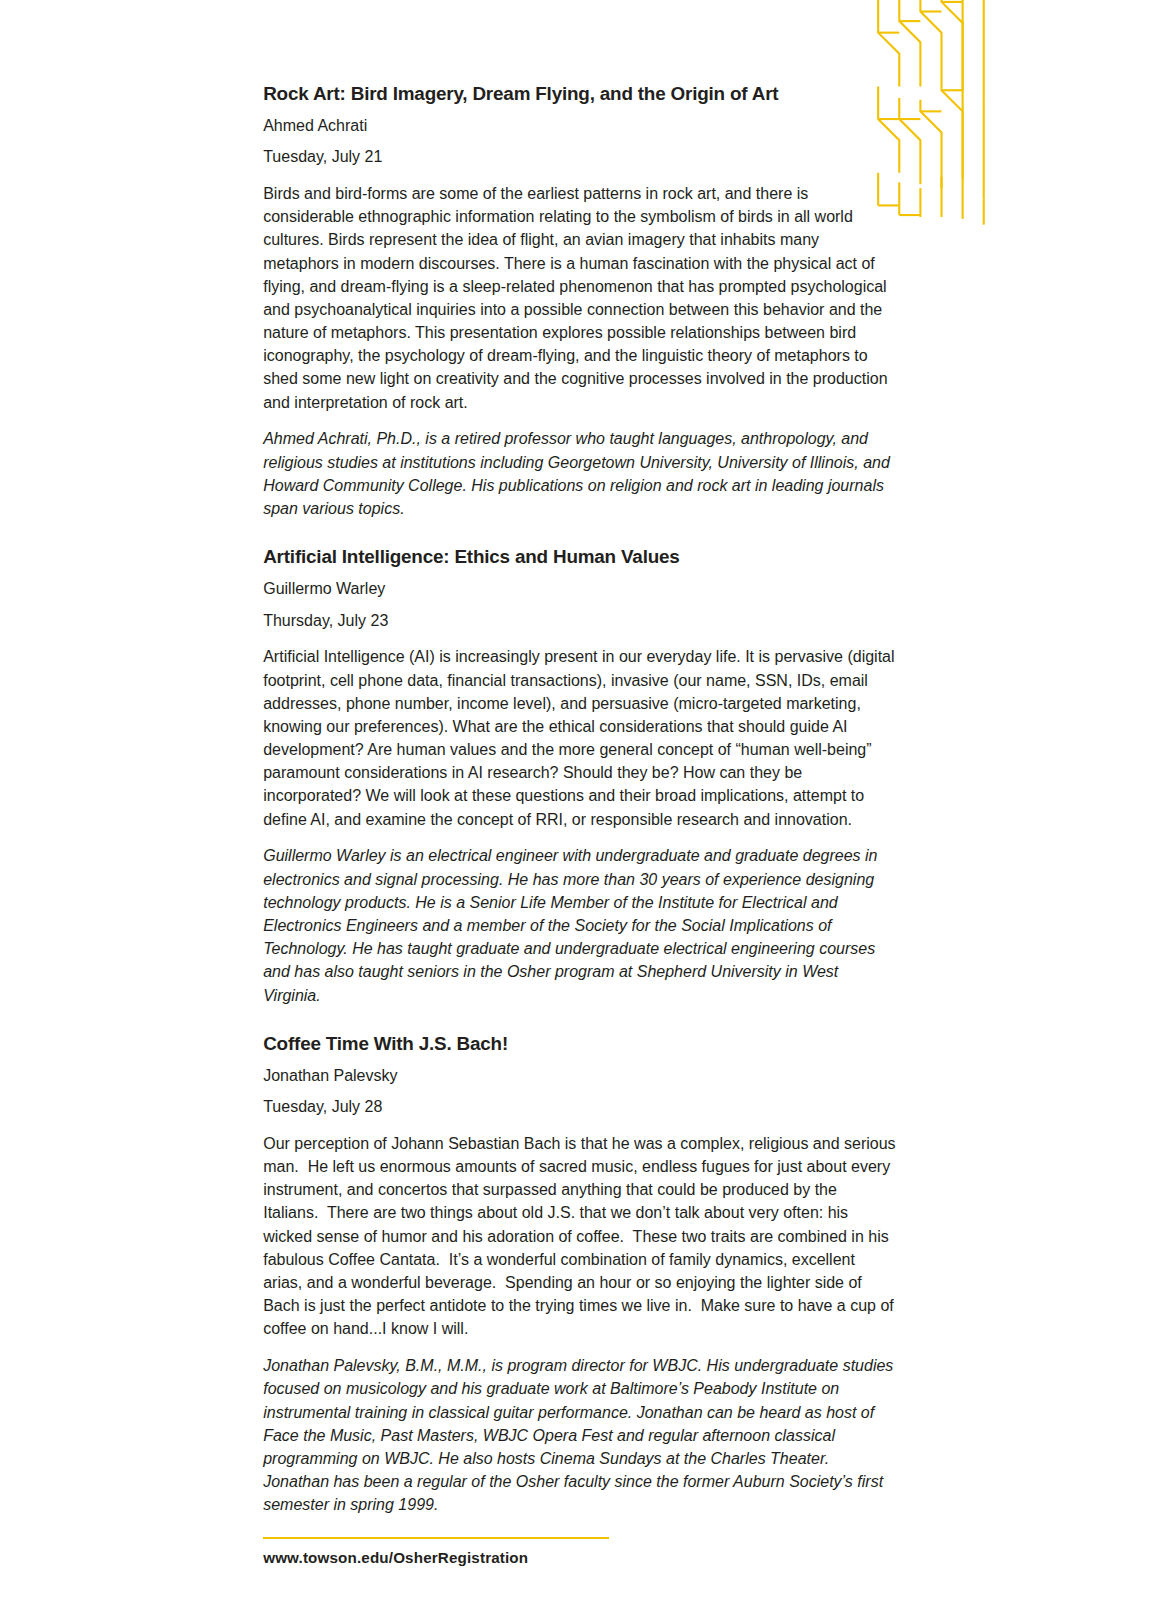Rock Art: Bird Imagery, Dream Flying, and the Origin of Art
Ahmed Achrati
Tuesday, July 21
Birds and bird-forms are some of the earliest patterns in rock art, and there is considerable ethnographic information relating to the symbolism of birds in all world cultures. Birds represent the idea of flight, an avian imagery that inhabits many metaphors in modern discourses. There is a human fascination with the physical act of flying, and dream-flying is a sleep-related phenomenon that has prompted psychological and psychoanalytical inquiries into a possible connection between this behavior and the nature of metaphors. This presentation explores possible relationships between bird iconography, the psychology of dream-flying, and the linguistic theory of metaphors to shed some new light on creativity and the cognitive processes involved in the production and interpretation of rock art.
Ahmed Achrati, Ph.D., is a retired professor who taught languages, anthropology, and religious studies at institutions including Georgetown University, University of Illinois, and Howard Community College. His publications on religion and rock art in leading journals span various topics.
Artificial Intelligence: Ethics and Human Values
Guillermo Warley
Thursday, July 23
Artificial Intelligence (AI) is increasingly present in our everyday life. It is pervasive (digital footprint, cell phone data, financial transactions), invasive (our name, SSN, IDs, email addresses, phone number, income level), and persuasive (micro-targeted marketing, knowing our preferences). What are the ethical considerations that should guide AI development? Are human values and the more general concept of “human well-being” paramount considerations in AI research? Should they be? How can they be incorporated? We will look at these questions and their broad implications, attempt to define AI, and examine the concept of RRI, or responsible research and innovation.
Guillermo Warley is an electrical engineer with undergraduate and graduate degrees in electronics and signal processing. He has more than 30 years of experience designing technology products. He is a Senior Life Member of the Institute for Electrical and Electronics Engineers and a member of the Society for the Social Implications of Technology. He has taught graduate and undergraduate electrical engineering courses and has also taught seniors in the Osher program at Shepherd University in West Virginia.
Coffee Time With J.S. Bach!
Jonathan Palevsky
Tuesday, July 28
Our perception of Johann Sebastian Bach is that he was a complex, religious and serious man. He left us enormous amounts of sacred music, endless fugues for just about every instrument, and concertos that surpassed anything that could be produced by the Italians. There are two things about old J.S. that we don’t talk about very often: his wicked sense of humor and his adoration of coffee. These two traits are combined in his fabulous Coffee Cantata. It’s a wonderful combination of family dynamics, excellent arias, and a wonderful beverage. Spending an hour or so enjoying the lighter side of Bach is just the perfect antidote to the trying times we live in. Make sure to have a cup of coffee on hand...I know I will.
Jonathan Palevsky, B.M., M.M., is program director for WBJC. His undergraduate studies focused on musicology and his graduate work at Baltimore’s Peabody Institute on instrumental training in classical guitar performance. Jonathan can be heard as host of Face the Music, Past Masters, WBJC Opera Fest and regular afternoon classical programming on WBJC. He also hosts Cinema Sundays at the Charles Theater. Jonathan has been a regular of the Osher faculty since the former Auburn Society’s first semester in spring 1999.
www.towson.edu/OsherRegistration